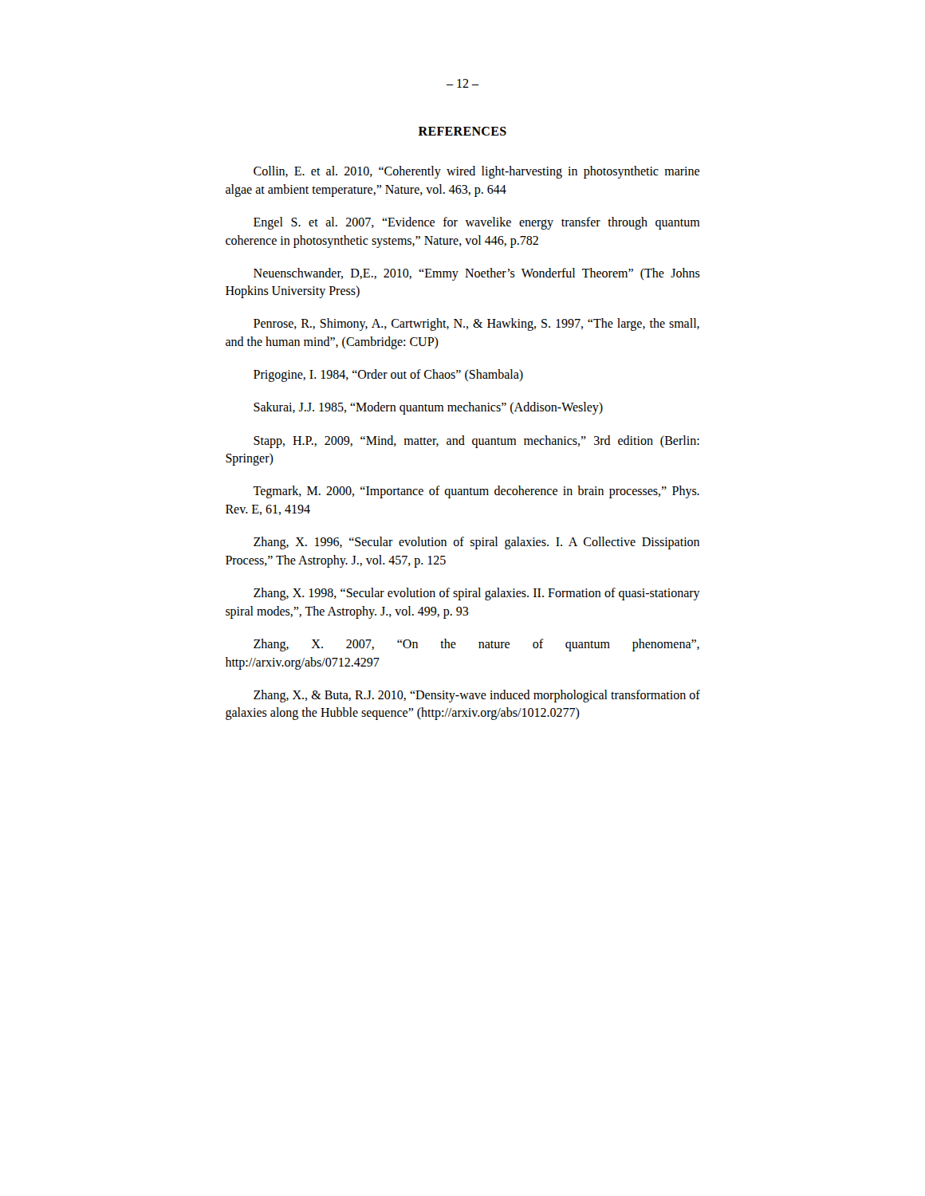– 12 –
REFERENCES
Collin, E. et al. 2010, “Coherently wired light-harvesting in photosynthetic marine algae at ambient temperature,” Nature, vol. 463, p. 644
Engel S. et al. 2007, “Evidence for wavelike energy transfer through quantum coherence in photosynthetic systems,” Nature, vol 446, p.782
Neuenschwander, D,E., 2010, “Emmy Noether’s Wonderful Theorem” (The Johns Hopkins University Press)
Penrose, R., Shimony, A., Cartwright, N., & Hawking, S. 1997, “The large, the small, and the human mind”, (Cambridge: CUP)
Prigogine, I. 1984, “Order out of Chaos” (Shambala)
Sakurai, J.J. 1985, “Modern quantum mechanics” (Addison-Wesley)
Stapp, H.P., 2009, “Mind, matter, and quantum mechanics,” 3rd edition (Berlin: Springer)
Tegmark, M. 2000, “Importance of quantum decoherence in brain processes,” Phys. Rev. E, 61, 4194
Zhang, X. 1996, “Secular evolution of spiral galaxies. I. A Collective Dissipation Process,” The Astrophy. J., vol. 457, p. 125
Zhang, X. 1998, “Secular evolution of spiral galaxies. II. Formation of quasi-stationary spiral modes,”, The Astrophy. J., vol. 499, p. 93
Zhang, X. 2007, “On the nature of quantum phenomena”, http://arxiv.org/abs/0712.4297
Zhang, X., & Buta, R.J. 2010, “Density-wave induced morphological transformation of galaxies along the Hubble sequence” (http://arxiv.org/abs/1012.0277)